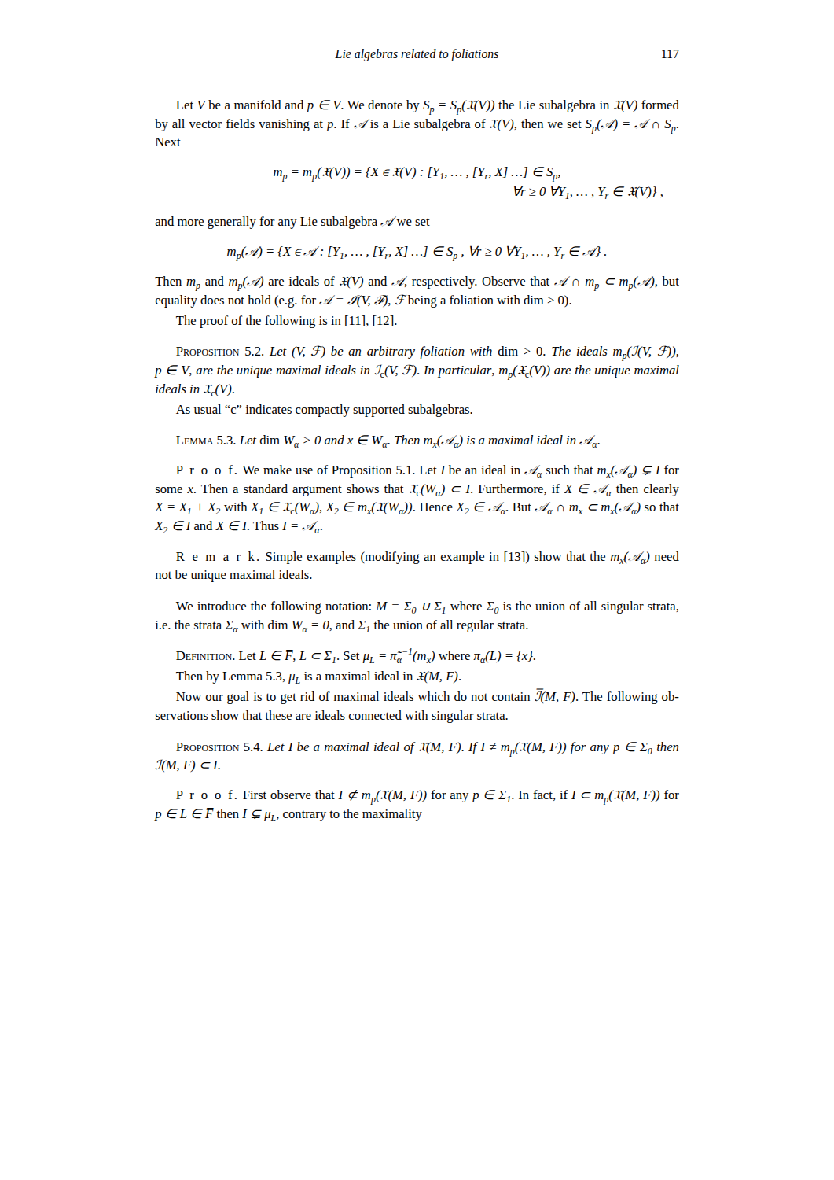Lie algebras related to foliations 117
Let V be a manifold and p ∈ V. We denote by Sp = Sp(𝔛(V)) the Lie subalgebra in 𝔛(V) formed by all vector fields vanishing at p. If 𝒜 is a Lie subalgebra of 𝔛(V), then we set Sp(𝒜) = 𝒜 ∩ Sp. Next
mp = mp(𝔛(V)) = {X ∈ 𝔛(V) : [Y1, … , [Yr, X] …] ∈ Sp, ∀r ≥ 0 ∀Y1, … , Yr ∈ 𝔛(V)} ,
and more generally for any Lie subalgebra 𝒜 we set
mp(𝒜) = {X ∈ 𝒜 : [Y1, … , [Yr, X] …] ∈ Sp , ∀r ≥ 0 ∀Y1, … , Yr ∈ 𝒜} .
Then mp and mp(𝒜) are ideals of 𝔛(V) and 𝒜, respectively. Observe that 𝒜 ∩ mp ⊂ mp(𝒜), but equality does not hold (e.g. for 𝒜 = ℐ(V, ℱ), ℱ being a foliation with dim > 0).
The proof of the following is in [11], [12].
Proposition 5.2. Let (V, ℱ) be an arbitrary foliation with dim > 0. The ideals mp(ℐ(V, ℱ)), p ∈ V, are the unique maximal ideals in ℐc(V, ℱ). In particular, mp(𝔛c(V)) are the unique maximal ideals in 𝔛c(V).
As usual “c” indicates compactly supported subalgebras.
Lemma 5.3. Let dim Wα > 0 and x ∈ Wα. Then mx(𝒜α) is a maximal ideal in 𝒜α.
P r o o f. We make use of Proposition 5.1. Let I be an ideal in 𝒜α such that mx(𝒜α) ⊊ I for some x. Then a standard argument shows that 𝔛c(Wα) ⊂ I. Furthermore, if X ∈ 𝒜α then clearly X = X1 + X2 with X1 ∈ 𝔛c(Wα), X2 ∈ mx(𝔛(Wα)). Hence X2 ∈ 𝒜α. But 𝒜α ∩ mx ⊂ mx(𝒜α) so that X2 ∈ I and X ∈ I. Thus I = 𝒜α.
R e m a r k. Simple examples (modifying an example in [13]) show that the mx(𝒜α) need not be unique maximal ideals.
We introduce the following notation: M = Σ0 ∪ Σ1 where Σ0 is the union of all singular strata, i.e. the strata Σα with dim Wα = 0, and Σ1 the union of all regular strata.
Definition. Let L ∈ F̅, L ⊂ Σ1. Set μL = π̃α−1(mx) where πα(L) = {x}.
Then by Lemma 5.3, μL is a maximal ideal in 𝔛(M, F).
Now our goal is to get rid of maximal ideals which do not contain ℐ̅(M, F). The following observations show that these are ideals connected with singular strata.
Proposition 5.4. Let I be a maximal ideal of 𝔛(M, F). If I ≠ mp(𝔛(M, F)) for any p ∈ Σ0 then ℐ(M, F) ⊂ I.
P r o o f. First observe that I ⊄ mp(𝔛(M, F)) for any p ∈ Σ1. In fact, if I ⊂ mp(𝔛(M, F)) for p ∈ L ∈ F̅ then I ⊊ μL, contrary to the maximality